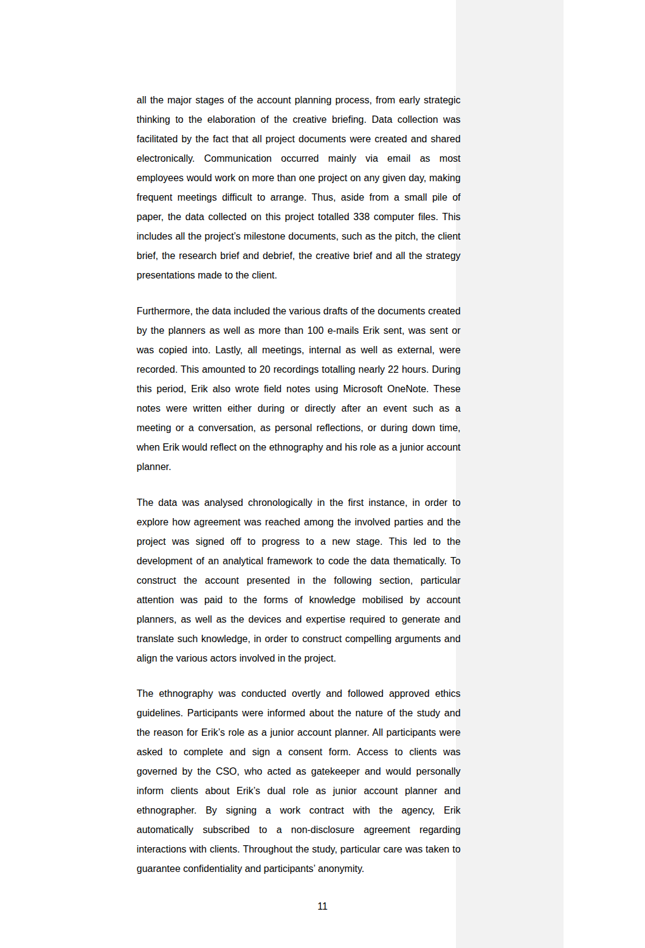all the major stages of the account planning process, from early strategic thinking to the elaboration of the creative briefing. Data collection was facilitated by the fact that all project documents were created and shared electronically. Communication occurred mainly via email as most employees would work on more than one project on any given day, making frequent meetings difficult to arrange. Thus, aside from a small pile of paper, the data collected on this project totalled 338 computer files. This includes all the project’s milestone documents, such as the pitch, the client brief, the research brief and debrief, the creative brief and all the strategy presentations made to the client.
Furthermore, the data included the various drafts of the documents created by the planners as well as more than 100 e-mails Erik sent, was sent or was copied into. Lastly, all meetings, internal as well as external, were recorded. This amounted to 20 recordings totalling nearly 22 hours. During this period, Erik also wrote field notes using Microsoft OneNote. These notes were written either during or directly after an event such as a meeting or a conversation, as personal reflections, or during down time, when Erik would reflect on the ethnography and his role as a junior account planner.
The data was analysed chronologically in the first instance, in order to explore how agreement was reached among the involved parties and the project was signed off to progress to a new stage. This led to the development of an analytical framework to code the data thematically. To construct the account presented in the following section, particular attention was paid to the forms of knowledge mobilised by account planners, as well as the devices and expertise required to generate and translate such knowledge, in order to construct compelling arguments and align the various actors involved in the project.
The ethnography was conducted overtly and followed approved ethics guidelines. Participants were informed about the nature of the study and the reason for Erik’s role as a junior account planner. All participants were asked to complete and sign a consent form. Access to clients was governed by the CSO, who acted as gatekeeper and would personally inform clients about Erik’s dual role as junior account planner and ethnographer. By signing a work contract with the agency, Erik automatically subscribed to a non-disclosure agreement regarding interactions with clients. Throughout the study, particular care was taken to guarantee confidentiality and participants’ anonymity.
11